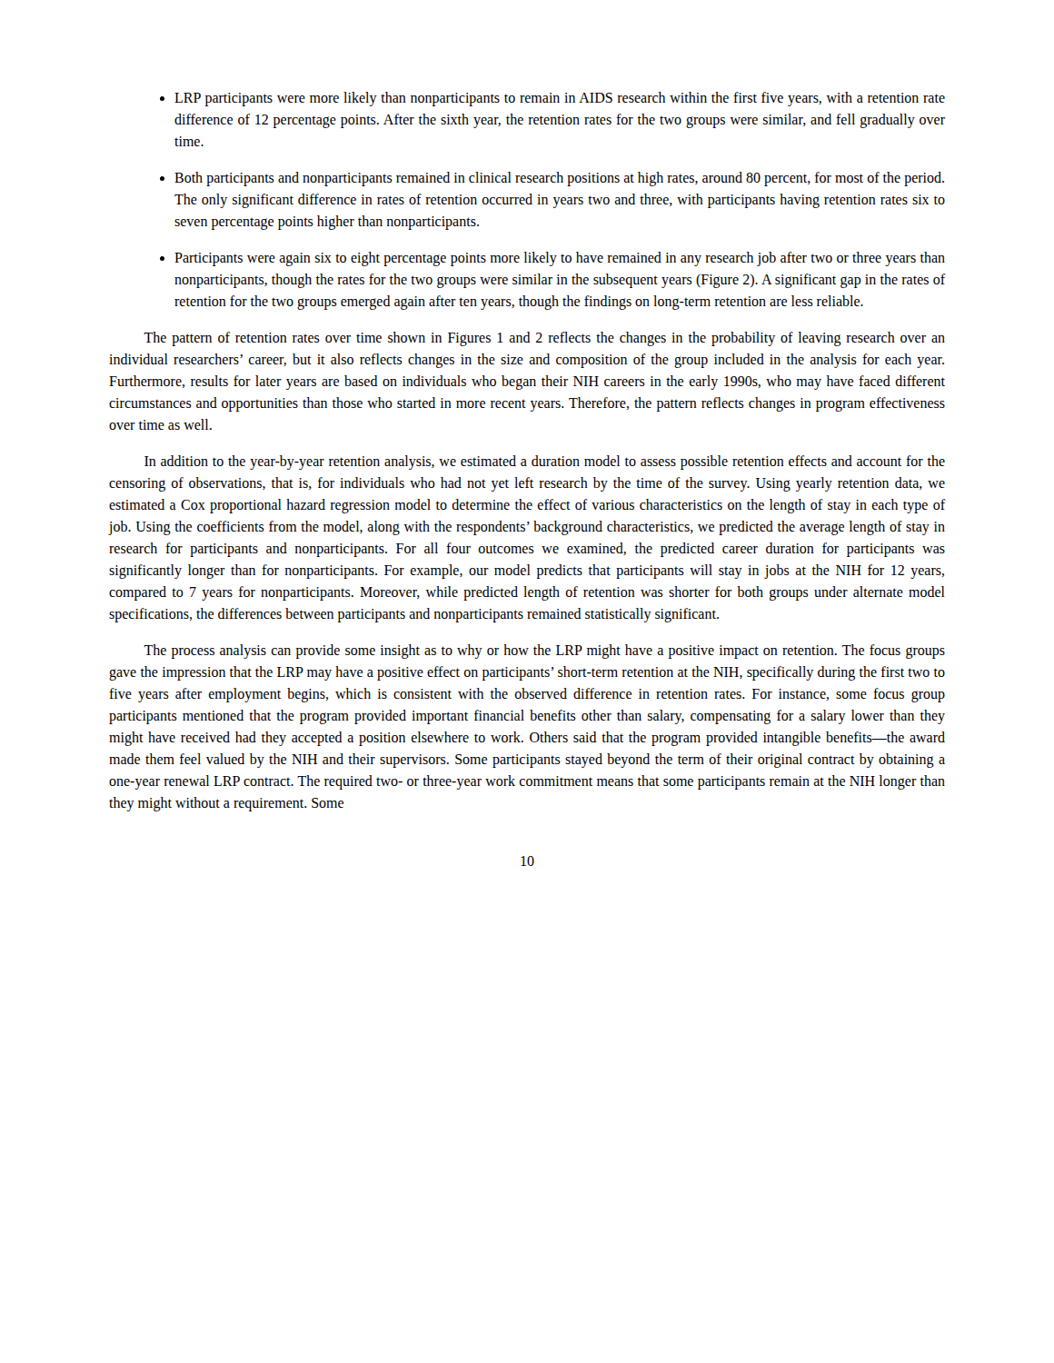LRP participants were more likely than nonparticipants to remain in AIDS research within the first five years, with a retention rate difference of 12 percentage points. After the sixth year, the retention rates for the two groups were similar, and fell gradually over time.
Both participants and nonparticipants remained in clinical research positions at high rates, around 80 percent, for most of the period. The only significant difference in rates of retention occurred in years two and three, with participants having retention rates six to seven percentage points higher than nonparticipants.
Participants were again six to eight percentage points more likely to have remained in any research job after two or three years than nonparticipants, though the rates for the two groups were similar in the subsequent years (Figure 2). A significant gap in the rates of retention for the two groups emerged again after ten years, though the findings on long-term retention are less reliable.
The pattern of retention rates over time shown in Figures 1 and 2 reflects the changes in the probability of leaving research over an individual researchers’ career, but it also reflects changes in the size and composition of the group included in the analysis for each year. Furthermore, results for later years are based on individuals who began their NIH careers in the early 1990s, who may have faced different circumstances and opportunities than those who started in more recent years. Therefore, the pattern reflects changes in program effectiveness over time as well.
In addition to the year-by-year retention analysis, we estimated a duration model to assess possible retention effects and account for the censoring of observations, that is, for individuals who had not yet left research by the time of the survey. Using yearly retention data, we estimated a Cox proportional hazard regression model to determine the effect of various characteristics on the length of stay in each type of job. Using the coefficients from the model, along with the respondents’ background characteristics, we predicted the average length of stay in research for participants and nonparticipants. For all four outcomes we examined, the predicted career duration for participants was significantly longer than for nonparticipants. For example, our model predicts that participants will stay in jobs at the NIH for 12 years, compared to 7 years for nonparticipants. Moreover, while predicted length of retention was shorter for both groups under alternate model specifications, the differences between participants and nonparticipants remained statistically significant.
The process analysis can provide some insight as to why or how the LRP might have a positive impact on retention. The focus groups gave the impression that the LRP may have a positive effect on participants’ short-term retention at the NIH, specifically during the first two to five years after employment begins, which is consistent with the observed difference in retention rates. For instance, some focus group participants mentioned that the program provided important financial benefits other than salary, compensating for a salary lower than they might have received had they accepted a position elsewhere to work. Others said that the program provided intangible benefits—the award made them feel valued by the NIH and their supervisors. Some participants stayed beyond the term of their original contract by obtaining a one-year renewal LRP contract. The required two- or three-year work commitment means that some participants remain at the NIH longer than they might without a requirement. Some
10